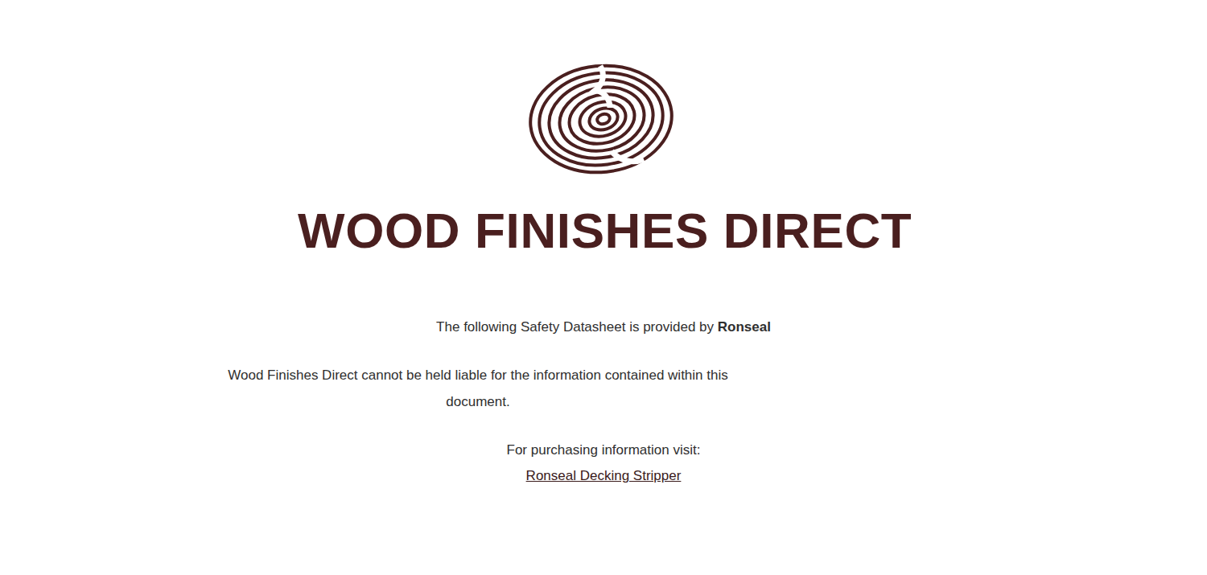WOOD FINISHES DIRECT
The following Safety Datasheet is provided by Ronseal
Wood Finishes Direct cannot be held liable for the information contained within this document.
For purchasing information visit:
Ronseal Decking Stripper